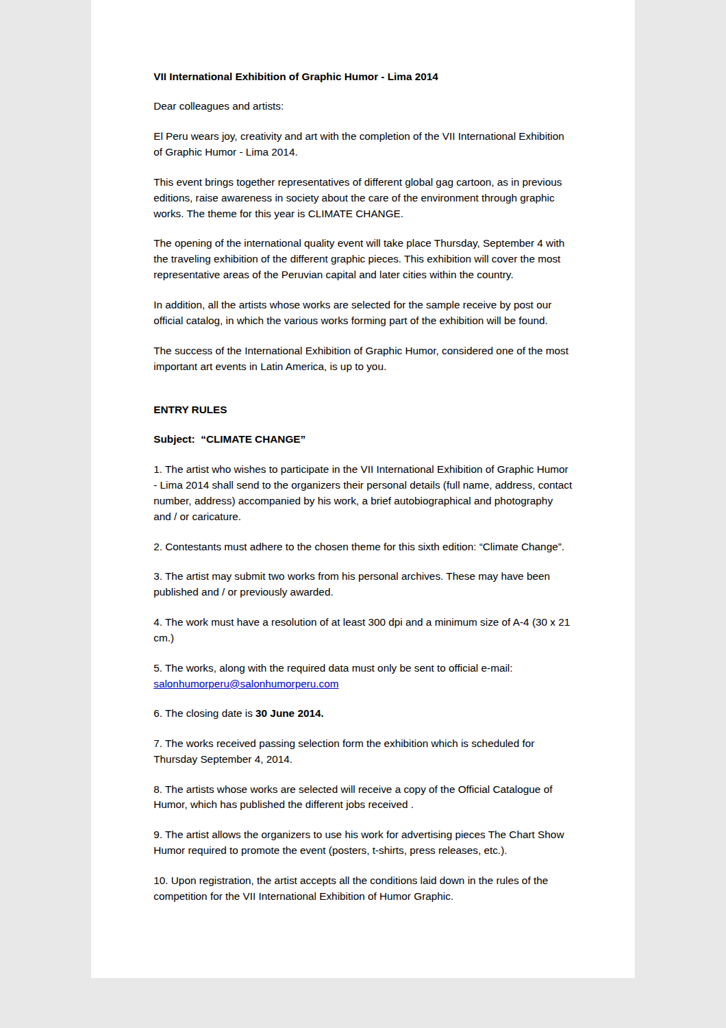VII International Exhibition of Graphic Humor - Lima 2014
Dear colleagues and artists:
El Peru wears joy, creativity and art with the completion of the VII International Exhibition of Graphic Humor - Lima 2014.
This event brings together representatives of different global gag cartoon, as in previous editions, raise awareness in society about the care of the environment through graphic works. The theme for this year is CLIMATE CHANGE.
The opening of the international quality event will take place Thursday, September 4 with the traveling exhibition of the different graphic pieces. This exhibition will cover the most representative areas of the Peruvian capital and later cities within the country.
In addition, all the artists whose works are selected for the sample receive by post our official catalog, in which the various works forming part of the exhibition will be found.
The success of the International Exhibition of Graphic Humor, considered one of the most important art events in Latin America, is up to you.
ENTRY RULES
Subject: “CLIMATE CHANGE”
1. The artist who wishes to participate in the VII International Exhibition of Graphic Humor - Lima 2014 shall send to the organizers their personal details (full name, address, contact number, address) accompanied by his work, a brief autobiographical and photography and / or caricature.
2. Contestants must adhere to the chosen theme for this sixth edition: “Climate Change”.
3. The artist may submit two works from his personal archives. These may have been published and / or previously awarded.
4. The work must have a resolution of at least 300 dpi and a minimum size of A-4 (30 x 21 cm.)
5. The works, along with the required data must only be sent to official e-mail:
salonhumorperu@salonhumorperu.com
6. The closing date is 30 June 2014.
7. The works received passing selection form the exhibition which is scheduled for Thursday September 4, 2014.
8. The artists whose works are selected will receive a copy of the Official Catalogue of Humor, which has published the different jobs received .
9. The artist allows the organizers to use his work for advertising pieces The Chart Show Humor required to promote the event (posters, t-shirts, press releases, etc.).
10. Upon registration, the artist accepts all the conditions laid down in the rules of the competition for the VII International Exhibition of Humor Graphic.